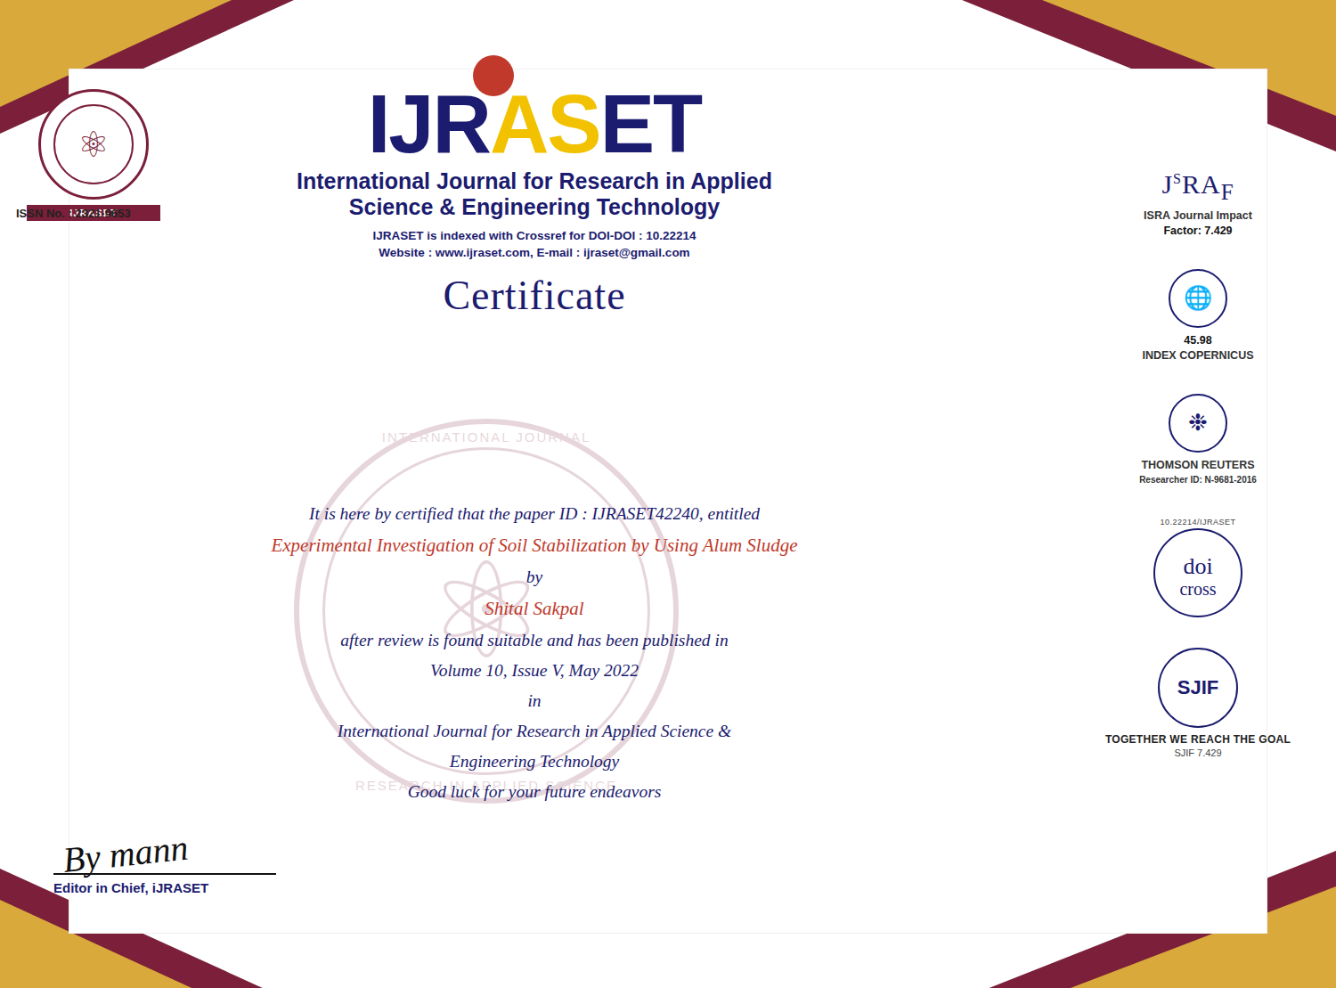⚛
IJRASET
ISSN No. : 2321-9653
IJR AS ET
International Journal for Research in Applied
Science & Engineering Technology
IJRASET is indexed with Crossref for DOI-DOI : 10.22214
Website : www.ijraset.com, E-mail : ijraset@gmail.com
Certificate
International Journal
⚛
Research in Applied Science
It is here by certified that the paper ID : IJRASET42240, entitled
Experimental Investigation of Soil Stabilization by Using Alum Sludge
by
Shital Sakpal
after review is found suitable and has been published in
Volume 10, Issue V, May 2022
in
International Journal for Research in Applied Science &
Engineering Technology
Good luck for your future endeavors
JSRAF
ISRA Journal Impact
Factor: 7.429
🌐
45.98
INDEX COPERNICUS
❉
THOMSON REUTERS
Researcher ID: N-9681-2016
10.22214/IJRASET
doi
cross
SJIF
TOGETHER WE REACH THE GOAL
SJIF 7.429
By mann
Editor in Chief, iJRASET